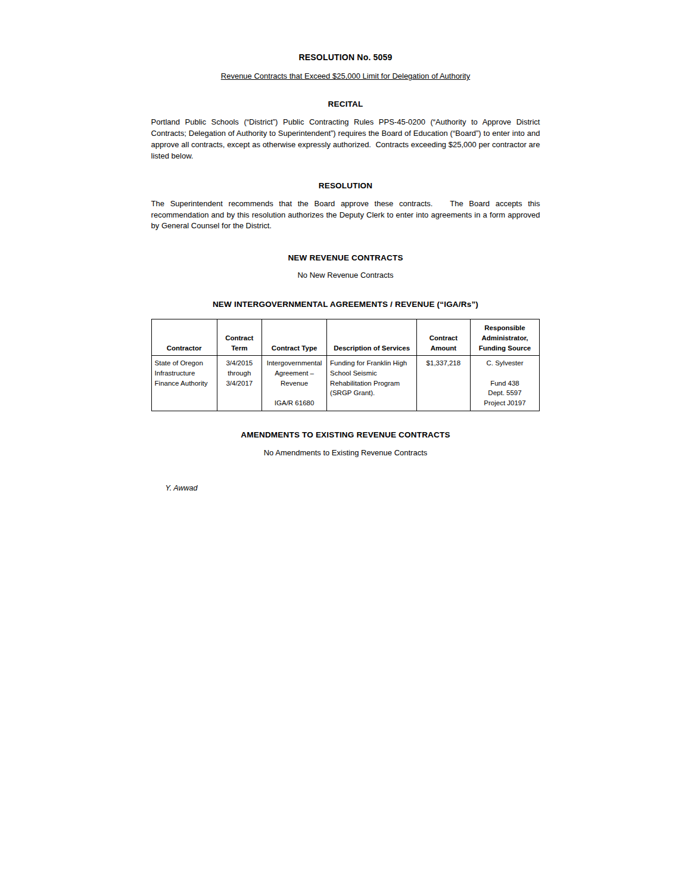RESOLUTION No. 5059
Revenue Contracts that Exceed $25,000 Limit for Delegation of Authority
RECITAL
Portland Public Schools (“District”) Public Contracting Rules PPS-45-0200 (“Authority to Approve District Contracts; Delegation of Authority to Superintendent”) requires the Board of Education (“Board”) to enter into and approve all contracts, except as otherwise expressly authorized. Contracts exceeding $25,000 per contractor are listed below.
RESOLUTION
The Superintendent recommends that the Board approve these contracts. The Board accepts this recommendation and by this resolution authorizes the Deputy Clerk to enter into agreements in a form approved by General Counsel for the District.
NEW REVENUE CONTRACTS
No New Revenue Contracts
NEW INTERGOVERNMENTAL AGREEMENTS / REVENUE (“IGA/Rs”)
| Contractor | Contract Term | Contract Type | Description of Services | Contract Amount | Responsible Administrator, Funding Source |
| --- | --- | --- | --- | --- | --- |
| State of Oregon Infrastructure Finance Authority | 3/4/2015 through 3/4/2017 | Intergovernmental Agreement – Revenue IGA/R 61680 | Funding for Franklin High School Seismic Rehabilitation Program (SRGP Grant). | $1,337,218 | C. Sylvester Fund 438 Dept. 5597 Project J0197 |
AMENDMENTS TO EXISTING REVENUE CONTRACTS
No Amendments to Existing Revenue Contracts
Y. Awwad